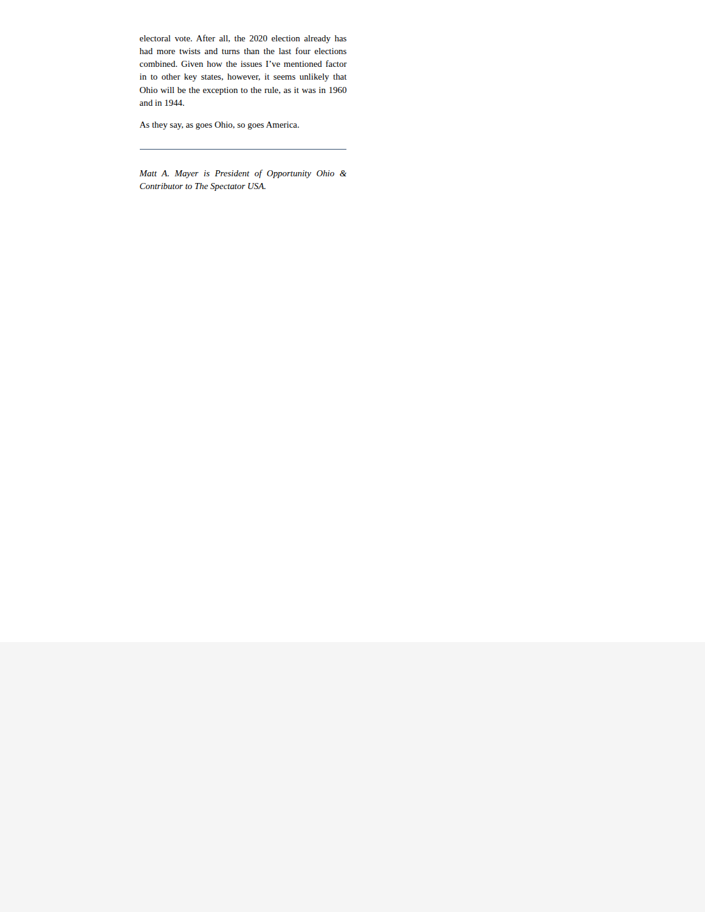electoral vote. After all, the 2020 election already has had more twists and turns than the last four elections combined. Given how the issues I’ve mentioned factor in to other key states, however, it seems unlikely that Ohio will be the exception to the rule, as it was in 1960 and in 1944.
As they say, as goes Ohio, so goes America.
Matt A. Mayer is President of Opportunity Ohio & Contributor to The Spectator USA.